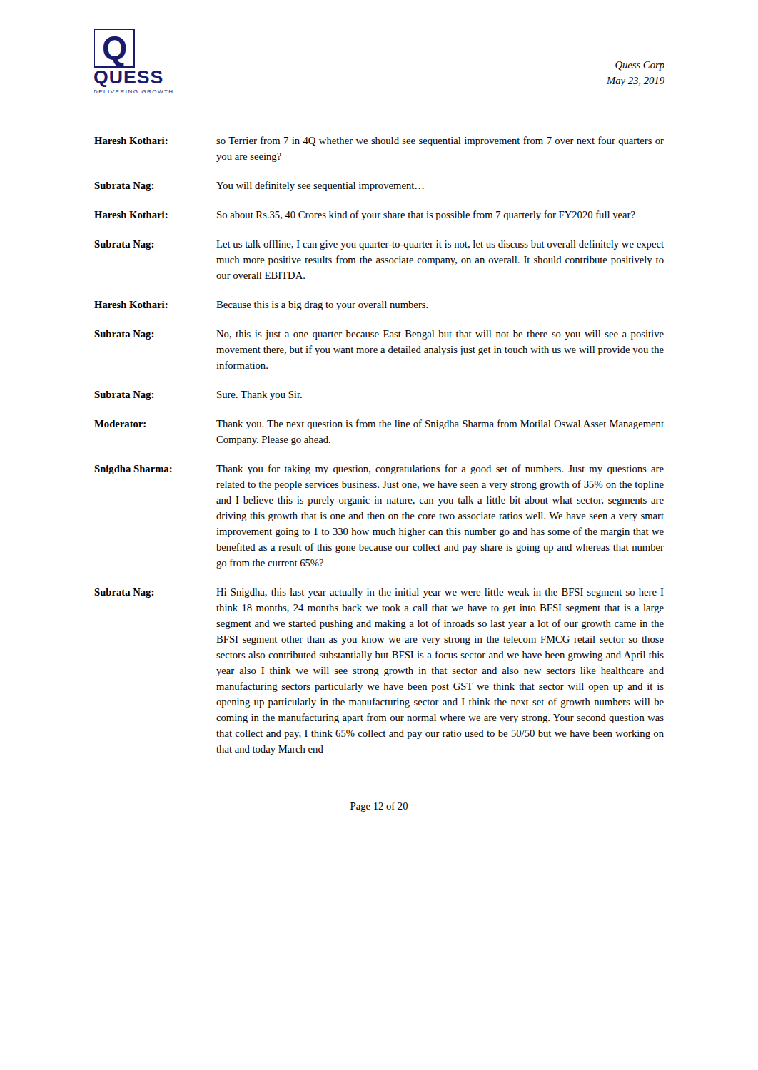Q
QUESS
DELIVERING GROWTH
Quess Corp
May 23, 2019
| Haresh Kothari: | so Terrier from 7 in 4Q whether we should see sequential improvement from 7 over next four quarters or you are seeing? |
| Subrata Nag: | You will definitely see sequential improvement… |
| Haresh Kothari: | So about Rs.35, 40 Crores kind of your share that is possible from 7 quarterly for FY2020 full year? |
| Subrata Nag: | Let us talk offline, I can give you quarter-to-quarter it is not, let us discuss but overall definitely we expect much more positive results from the associate company, on an overall. It should contribute positively to our overall EBITDA. |
| Haresh Kothari: | Because this is a big drag to your overall numbers. |
| Subrata Nag: | No, this is just a one quarter because East Bengal but that will not be there so you will see a positive movement there, but if you want more a detailed analysis just get in touch with us we will provide you the information. |
| Subrata Nag: | Sure. Thank you Sir. |
| Moderator: | Thank you. The next question is from the line of Snigdha Sharma from Motilal Oswal Asset Management Company. Please go ahead. |
| Snigdha Sharma: | Thank you for taking my question, congratulations for a good set of numbers. Just my questions are related to the people services business. Just one, we have seen a very strong growth of 35% on the topline and I believe this is purely organic in nature, can you talk a little bit about what sector, segments are driving this growth that is one and then on the core two associate ratios well. We have seen a very smart improvement going to 1 to 330 how much higher can this number go and has some of the margin that we benefited as a result of this gone because our collect and pay share is going up and whereas that number go from the current 65%? |
| Subrata Nag: | Hi Snigdha, this last year actually in the initial year we were little weak in the BFSI segment so here I think 18 months, 24 months back we took a call that we have to get into BFSI segment that is a large segment and we started pushing and making a lot of inroads so last year a lot of our growth came in the BFSI segment other than as you know we are very strong in the telecom FMCG retail sector so those sectors also contributed substantially but BFSI is a focus sector and we have been growing and April this year also I think we will see strong growth in that sector and also new sectors like healthcare and manufacturing sectors particularly we have been post GST we think that sector will open up and it is opening up particularly in the manufacturing sector and I think the next set of growth numbers will be coming in the manufacturing apart from our normal where we are very strong. Your second question was that collect and pay, I think 65% collect and pay our ratio used to be 50/50 but we have been working on that and today March end |
Page 12 of 20